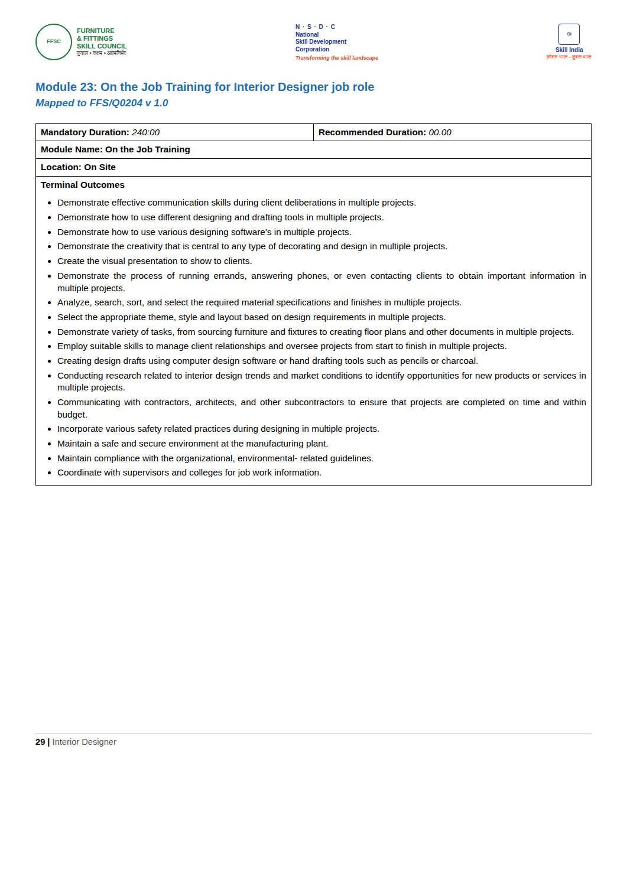FFSC
FURNITURE
& FITTINGS
SKILL COUNCIL
कुशल • सक्षम • आत्मनिर्भर
N · S · D · C
National
Skill Development
Corporation
Transforming the skill landscape
SI
Skill India
कौशल भारत - कुशल भारत
Module 23: On the Job Training for Interior Designer job role
Mapped to FFS/Q0204 v 1.0
| Mandatory Duration: 240:00 | Recommended Duration: 00.00 |
| Module Name: On the Job Training |
| Location: On Site |
| Terminal Outcomes Demonstrate effective communication skills during client deliberations in multiple projects. Demonstrate how to use different designing and drafting tools in multiple projects. Demonstrate how to use various designing software's in multiple projects. Demonstrate the creativity that is central to any type of decorating and design in multiple projects. Create the visual presentation to show to clients. Demonstrate the process of running errands, answering phones, or even contacting clients to obtain important information in multiple projects. Analyze, search, sort, and select the required material specifications and finishes in multiple projects. Select the appropriate theme, style and layout based on design requirements in multiple projects. Demonstrate variety of tasks, from sourcing furniture and fixtures to creating floor plans and other documents in multiple projects. Employ suitable skills to manage client relationships and oversee projects from start to finish in multiple projects. Creating design drafts using computer design software or hand drafting tools such as pencils or charcoal. Conducting research related to interior design trends and market conditions to identify opportunities for new products or services in multiple projects. Communicating with contractors, architects, and other subcontractors to ensure that projects are completed on time and within budget. Incorporate various safety related practices during designing in multiple projects. Maintain a safe and secure environment at the manufacturing plant. Maintain compliance with the organizational, environmental- related guidelines. Coordinate with supervisors and colleges for job work information. |
29 | Interior Designer